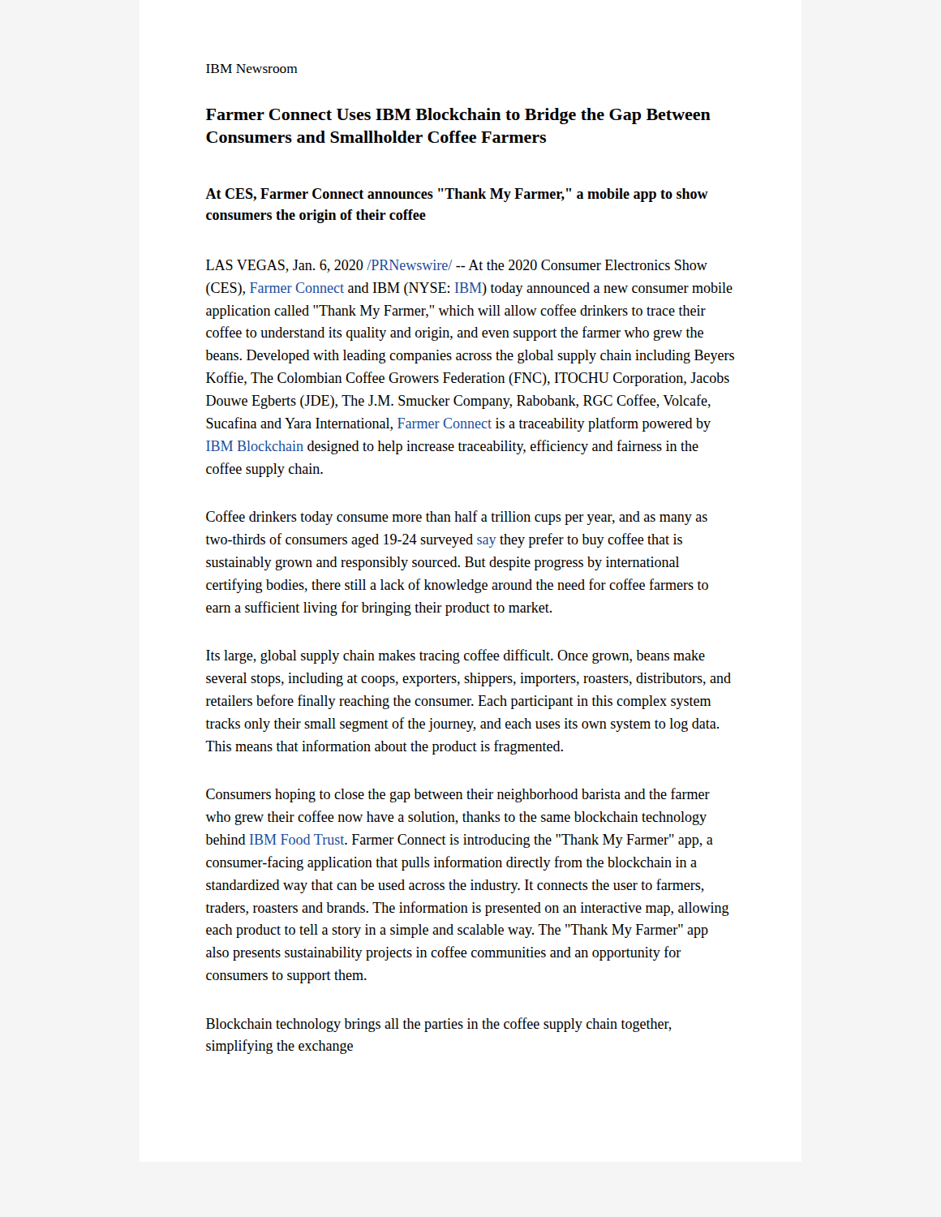IBM Newsroom
Farmer Connect Uses IBM Blockchain to Bridge the Gap Between Consumers and Smallholder Coffee Farmers
At CES, Farmer Connect announces "Thank My Farmer," a mobile app to show consumers the origin of their coffee
LAS VEGAS, Jan. 6, 2020 /PRNewswire/ -- At the 2020 Consumer Electronics Show (CES), Farmer Connect and IBM (NYSE: IBM) today announced a new consumer mobile application called "Thank My Farmer," which will allow coffee drinkers to trace their coffee to understand its quality and origin, and even support the farmer who grew the beans. Developed with leading companies across the global supply chain including Beyers Koffie, The Colombian Coffee Growers Federation (FNC), ITOCHU Corporation, Jacobs Douwe Egberts (JDE), The J.M. Smucker Company, Rabobank, RGC Coffee, Volcafe, Sucafina and Yara International, Farmer Connect is a traceability platform powered by IBM Blockchain designed to help increase traceability, efficiency and fairness in the coffee supply chain.
Coffee drinkers today consume more than half a trillion cups per year, and as many as two-thirds of consumers aged 19-24 surveyed say they prefer to buy coffee that is sustainably grown and responsibly sourced. But despite progress by international certifying bodies, there still a lack of knowledge around the need for coffee farmers to earn a sufficient living for bringing their product to market.
Its large, global supply chain makes tracing coffee difficult. Once grown, beans make several stops, including at coops, exporters, shippers, importers, roasters, distributors, and retailers before finally reaching the consumer. Each participant in this complex system tracks only their small segment of the journey, and each uses its own system to log data. This means that information about the product is fragmented.
Consumers hoping to close the gap between their neighborhood barista and the farmer who grew their coffee now have a solution, thanks to the same blockchain technology behind IBM Food Trust. Farmer Connect is introducing the "Thank My Farmer" app, a consumer-facing application that pulls information directly from the blockchain in a standardized way that can be used across the industry. It connects the user to farmers, traders, roasters and brands. The information is presented on an interactive map, allowing each product to tell a story in a simple and scalable way. The "Thank My Farmer" app also presents sustainability projects in coffee communities and an opportunity for consumers to support them.
Blockchain technology brings all the parties in the coffee supply chain together, simplifying the exchange